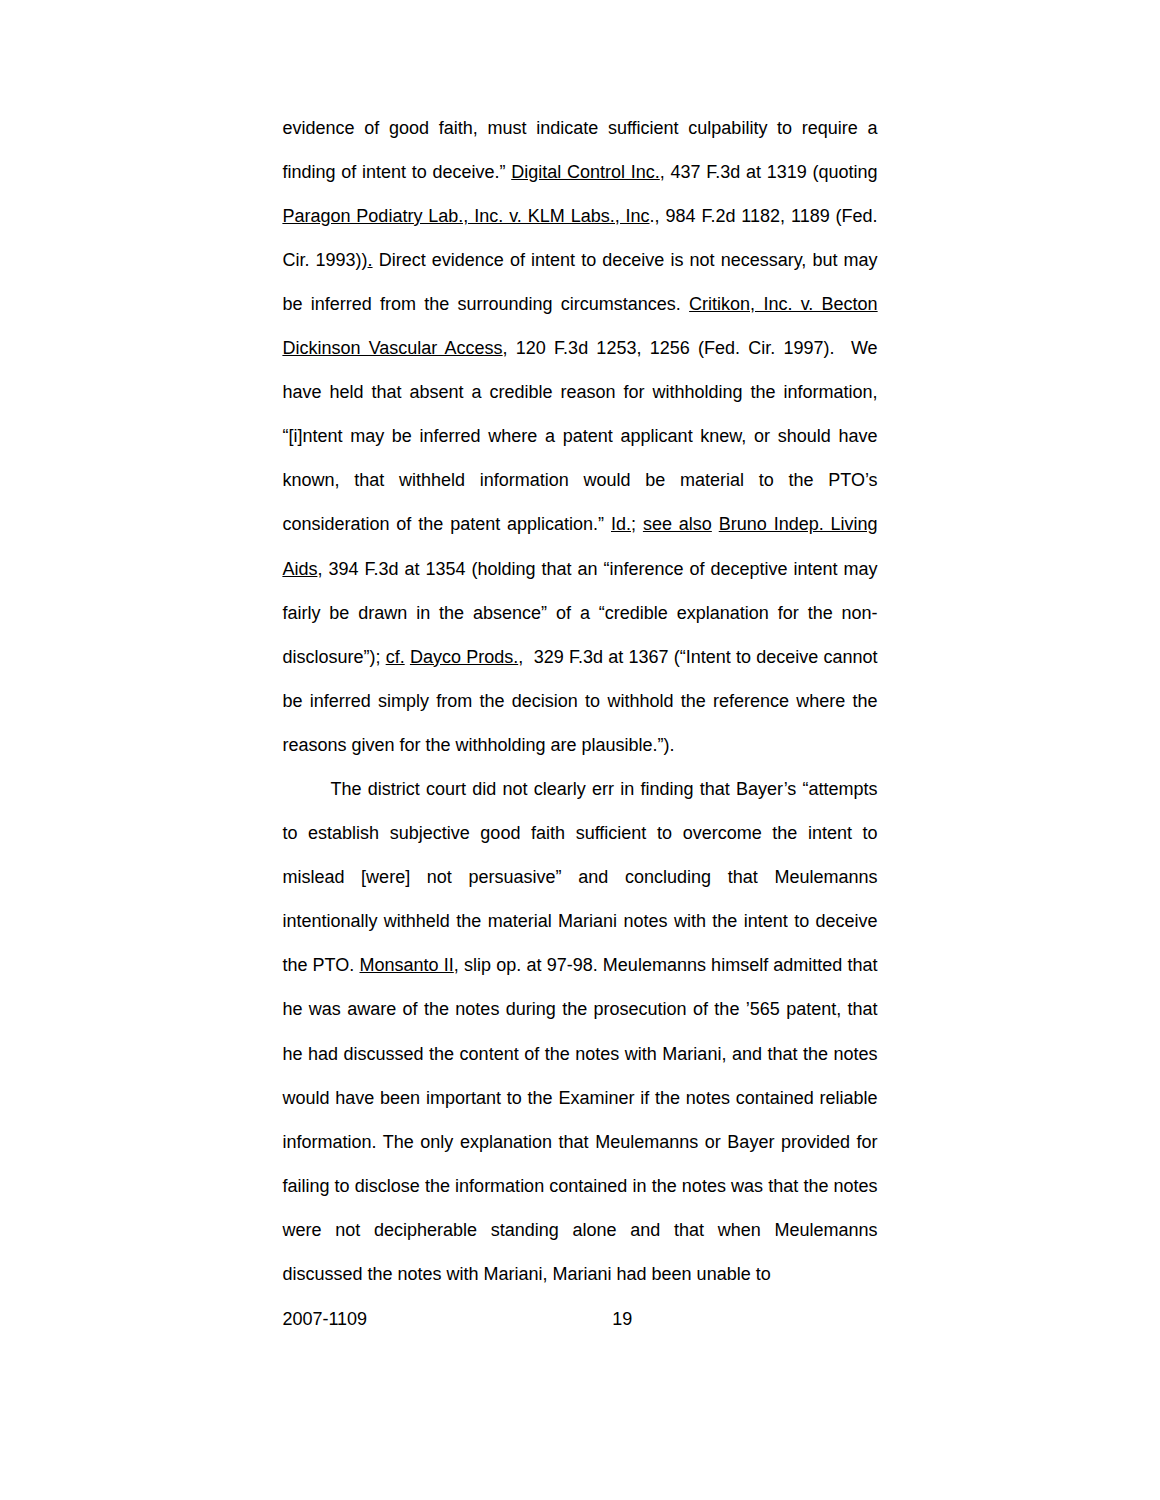evidence of good faith, must indicate sufficient culpability to require a finding of intent to deceive.” Digital Control Inc., 437 F.3d at 1319 (quoting Paragon Podiatry Lab., Inc. v. KLM Labs., Inc., 984 F.2d 1182, 1189 (Fed. Cir. 1993)). Direct evidence of intent to deceive is not necessary, but may be inferred from the surrounding circumstances. Critikon, Inc. v. Becton Dickinson Vascular Access, 120 F.3d 1253, 1256 (Fed. Cir. 1997). We have held that absent a credible reason for withholding the information, “[i]ntent may be inferred where a patent applicant knew, or should have known, that withheld information would be material to the PTO’s consideration of the patent application.” Id.; see also Bruno Indep. Living Aids, 394 F.3d at 1354 (holding that an “inference of deceptive intent may fairly be drawn in the absence” of a “credible explanation for the non-disclosure”); cf. Dayco Prods., 329 F.3d at 1367 (“Intent to deceive cannot be inferred simply from the decision to withhold the reference where the reasons given for the withholding are plausible.”).
The district court did not clearly err in finding that Bayer’s “attempts to establish subjective good faith sufficient to overcome the intent to mislead [were] not persuasive” and concluding that Meulemanns intentionally withheld the material Mariani notes with the intent to deceive the PTO. Monsanto II, slip op. at 97-98. Meulemanns himself admitted that he was aware of the notes during the prosecution of the ’565 patent, that he had discussed the content of the notes with Mariani, and that the notes would have been important to the Examiner if the notes contained reliable information. The only explanation that Meulemanns or Bayer provided for failing to disclose the information contained in the notes was that the notes were not decipherable standing alone and that when Meulemanns discussed the notes with Mariani, Mariani had been unable to
2007-1109
19